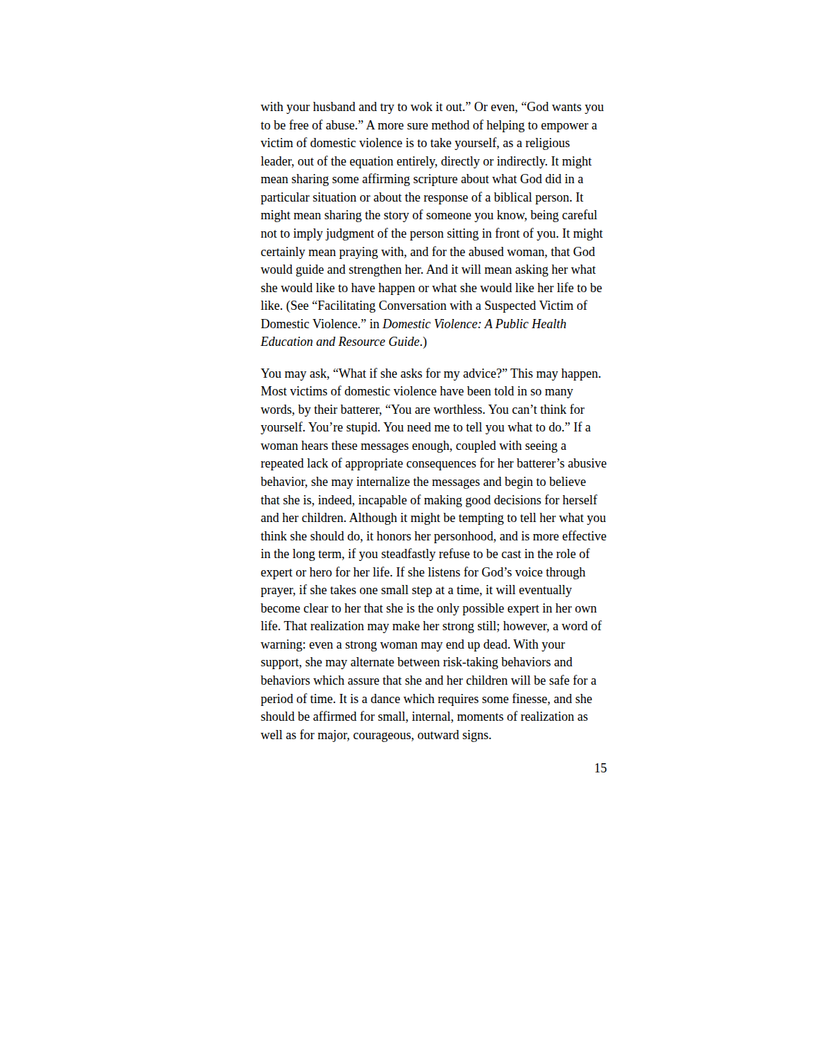with your husband and try to wok it out.” Or even, “God wants you to be free of abuse.” A more sure method of helping to empower a victim of domestic violence is to take yourself, as a religious leader, out of the equation entirely, directly or indirectly. It might mean sharing some affirming scripture about what God did in a particular situation or about the response of a biblical per­son. It might mean sharing the story of someone you know, being careful not to imply judgment of the person sitting in front of you. It might certainly mean praying with, and for the abused woman, that God would guide and strengthen her. And it will mean asking her what she would like to have happen or what she would like her life to be like. (See “Facilitating Conversation with a Sus­pected Victim of Domestic Violence.” in Domestic Violence: A Public Health Education and Resource Guide.)
You may ask, “What if she asks for my advice?” This may happen. Most victims of domestic violence have been told in so many words, by their batterer, “You are worthless. You can’t think for yourself. You’re stupid. You need me to tell you what to do.” If a woman hears these messages enough, coupled with seeing a repeated lack of appropriate consequences for her batterer’s abusive behavior, she may internalize the messages and begin to believe that she is, indeed, inca­pable of making good decisions for herself and her children. Although it might be tempting to tell her what you think she should do, it honors her personhood, and is more effective in the long term, if you steadfastly refuse to be cast in the role of expert or hero for her life. If she listens for God’s voice through prayer, if she takes one small step at a time, it will eventually become clear to her that she is the only possible expert in her own life. That realization may make her strong still; however, a word of warning: even a strong woman may end up dead. With your support, she may alternate between risk-taking behaviors and behaviors which assure that she and her children will be safe for a period of time. It is a dance which requires some finesse, and she should be affirmed for small, internal, moments of realization as well as for major, coura­geous, outward signs.
15